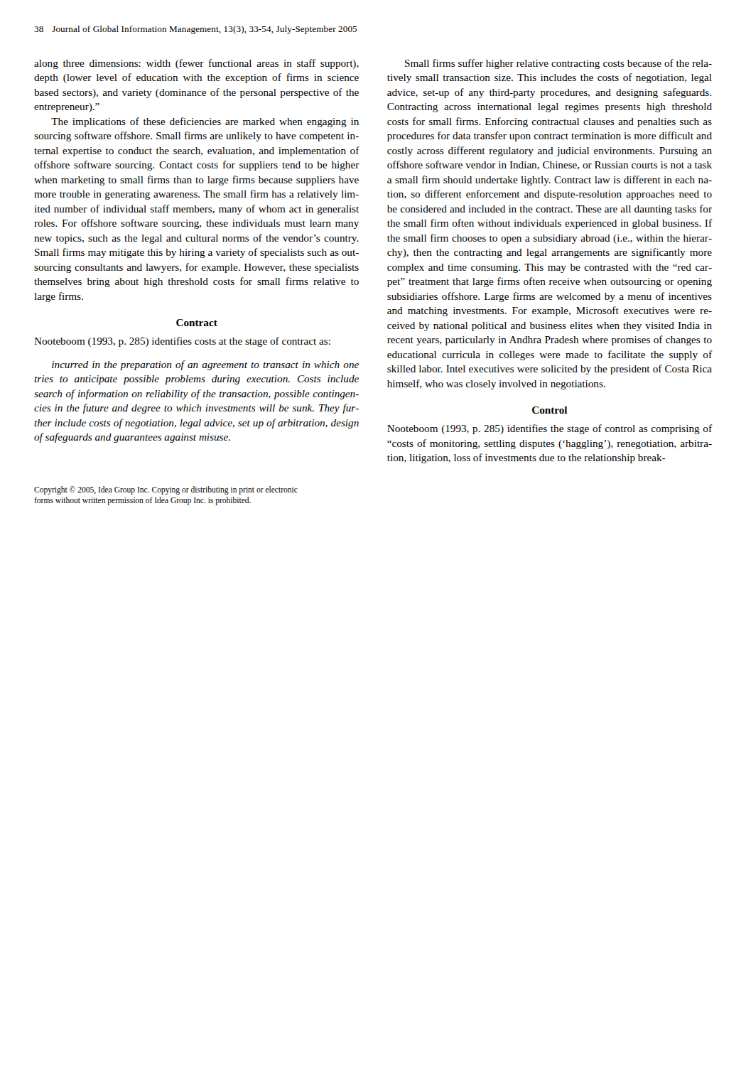38 Journal of Global Information Management, 13(3), 33-54, July-September 2005
along three dimensions: width (fewer functional areas in staff support), depth (lower level of education with the exception of firms in science based sectors), and variety (dominance of the personal perspective of the entrepreneur).”
The implications of these deficiencies are marked when engaging in sourcing software offshore. Small firms are unlikely to have competent internal expertise to conduct the search, evaluation, and implementation of offshore software sourcing. Contact costs for suppliers tend to be higher when marketing to small firms than to large firms because suppliers have more trouble in generating awareness. The small firm has a relatively limited number of individual staff members, many of whom act in generalist roles. For offshore software sourcing, these individuals must learn many new topics, such as the legal and cultural norms of the vendor’s country. Small firms may mitigate this by hiring a variety of specialists such as outsourcing consultants and lawyers, for example. However, these specialists themselves bring about high threshold costs for small firms relative to large firms.
Contract
Nooteboom (1993, p. 285) identifies costs at the stage of contract as:
incurred in the preparation of an agreement to transact in which one tries to anticipate possible problems during execution. Costs include search of information on reliability of the transaction, possible contingencies in the future and degree to which investments will be sunk. They further include costs of negotiation, legal advice, set up of arbitration, design of safeguards and guarantees against misuse.
Small firms suffer higher relative contracting costs because of the relatively small transaction size. This includes the costs of negotiation, legal advice, set-up of any third-party procedures, and designing safeguards. Contracting across international legal regimes presents high threshold costs for small firms. Enforcing contractual clauses and penalties such as procedures for data transfer upon contract termination is more difficult and costly across different regulatory and judicial environments. Pursuing an offshore software vendor in Indian, Chinese, or Russian courts is not a task a small firm should undertake lightly. Contract law is different in each nation, so different enforcement and dispute-resolution approaches need to be considered and included in the contract. These are all daunting tasks for the small firm often without individuals experienced in global business. If the small firm chooses to open a subsidiary abroad (i.e., within the hierarchy), then the contracting and legal arrangements are significantly more complex and time consuming. This may be contrasted with the “red carpet” treatment that large firms often receive when outsourcing or opening subsidiaries offshore. Large firms are welcomed by a menu of incentives and matching investments. For example, Microsoft executives were received by national political and business elites when they visited India in recent years, particularly in Andhra Pradesh where promises of changes to educational curricula in colleges were made to facilitate the supply of skilled labor. Intel executives were solicited by the president of Costa Rica himself, who was closely involved in negotiations.
Control
Nooteboom (1993, p. 285) identifies the stage of control as comprising of “costs of monitoring, settling disputes (‘haggling’), renegotiation, arbitration, litigation, loss of investments due to the relationship break-
Copyright © 2005, Idea Group Inc. Copying or distributing in print or electronic forms without written permission of Idea Group Inc. is prohibited.